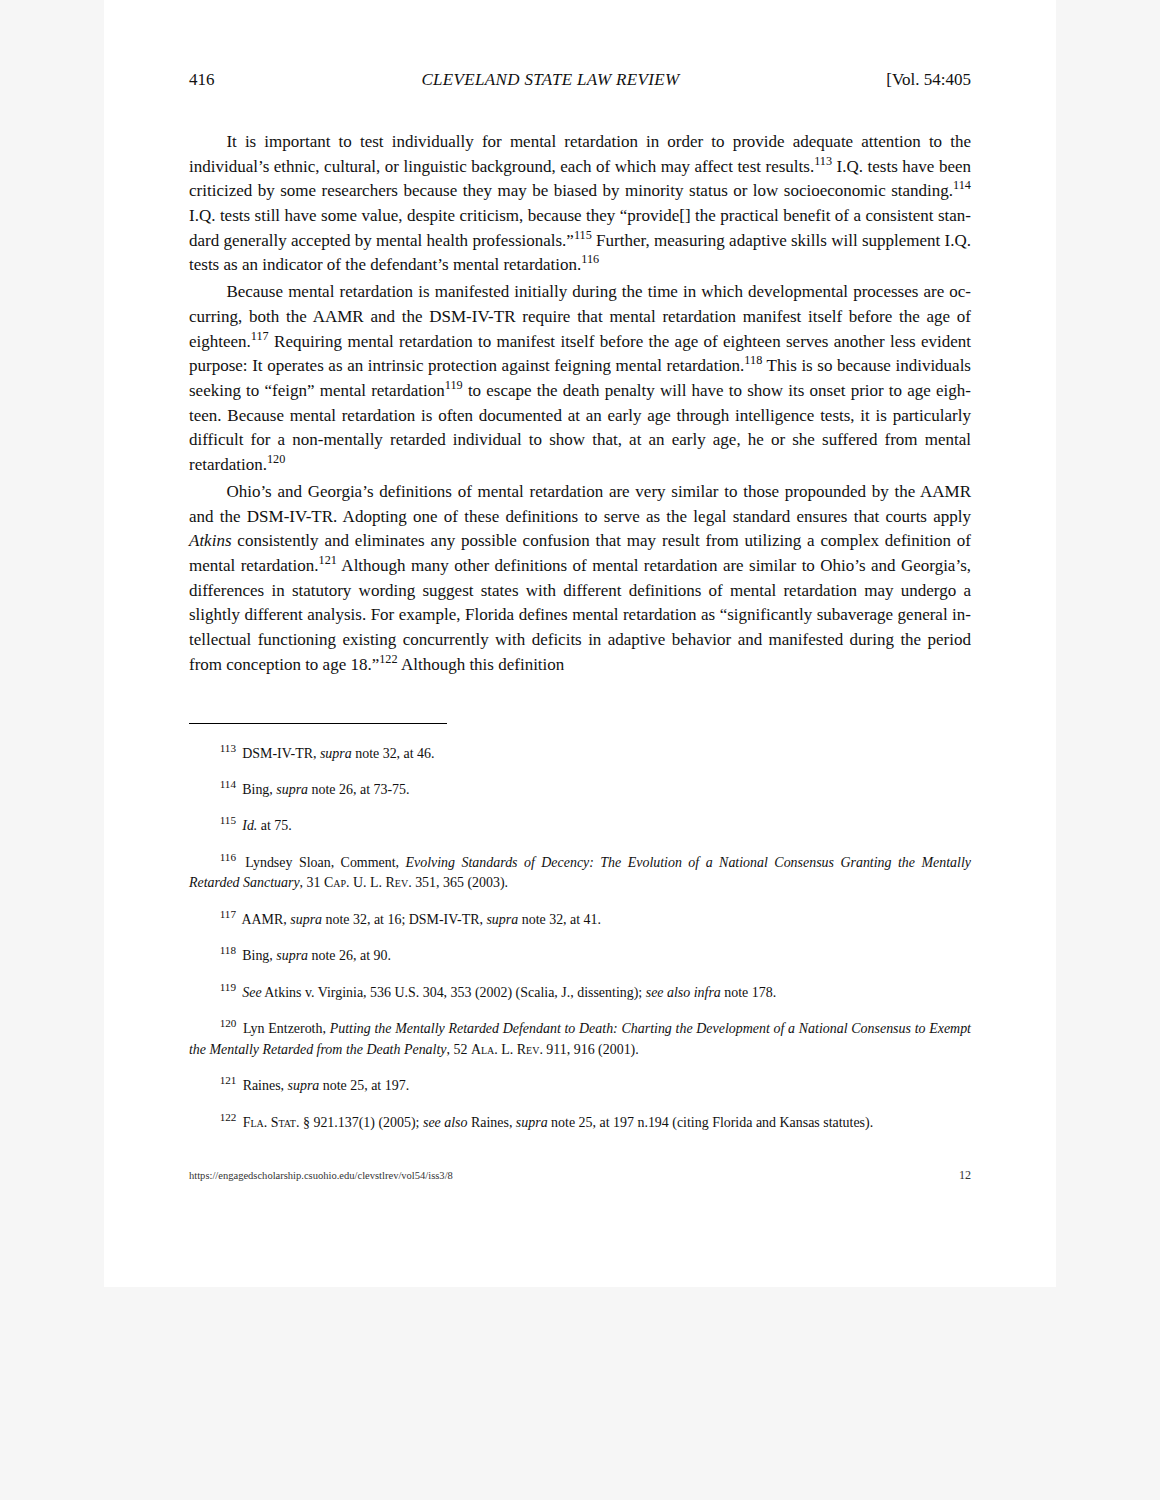416 CLEVELAND STATE LAW REVIEW [Vol. 54:405
It is important to test individually for mental retardation in order to provide adequate attention to the individual’s ethnic, cultural, or linguistic background, each of which may affect test results.113 I.Q. tests have been criticized by some researchers because they may be biased by minority status or low socioeconomic standing.114 I.Q. tests still have some value, despite criticism, because they “provide[] the practical benefit of a consistent standard generally accepted by mental health professionals.”115 Further, measuring adaptive skills will supplement I.Q. tests as an indicator of the defendant’s mental retardation.116
Because mental retardation is manifested initially during the time in which developmental processes are occurring, both the AAMR and the DSM-IV-TR require that mental retardation manifest itself before the age of eighteen.117 Requiring mental retardation to manifest itself before the age of eighteen serves another less evident purpose: It operates as an intrinsic protection against feigning mental retardation.118 This is so because individuals seeking to “feign” mental retardation119 to escape the death penalty will have to show its onset prior to age eighteen. Because mental retardation is often documented at an early age through intelligence tests, it is particularly difficult for a non-mentally retarded individual to show that, at an early age, he or she suffered from mental retardation.120
Ohio’s and Georgia’s definitions of mental retardation are very similar to those propounded by the AAMR and the DSM-IV-TR. Adopting one of these definitions to serve as the legal standard ensures that courts apply Atkins consistently and eliminates any possible confusion that may result from utilizing a complex definition of mental retardation.121 Although many other definitions of mental retardation are similar to Ohio’s and Georgia’s, differences in statutory wording suggest states with different definitions of mental retardation may undergo a slightly different analysis. For example, Florida defines mental retardation as “significantly subaverage general intellectual functioning existing concurrently with deficits in adaptive behavior and manifested during the period from conception to age 18.”122 Although this definition
113 DSM-IV-TR, supra note 32, at 46.
114 Bing, supra note 26, at 73-75.
115 Id. at 75.
116 Lyndsey Sloan, Comment, Evolving Standards of Decency: The Evolution of a National Consensus Granting the Mentally Retarded Sanctuary, 31 Cap. U. L. Rev. 351, 365 (2003).
117 AAMR, supra note 32, at 16; DSM-IV-TR, supra note 32, at 41.
118 Bing, supra note 26, at 90.
119 See Atkins v. Virginia, 536 U.S. 304, 353 (2002) (Scalia, J., dissenting); see also infra note 178.
120 Lyn Entzeroth, Putting the Mentally Retarded Defendant to Death: Charting the Development of a National Consensus to Exempt the Mentally Retarded from the Death Penalty, 52 Ala. L. Rev. 911, 916 (2001).
121 Raines, supra note 25, at 197.
122 Fla. Stat. § 921.137(1) (2005); see also Raines, supra note 25, at 197 n.194 (citing Florida and Kansas statutes).
https://engagedscholarship.csuohio.edu/clevstlrev/vol54/iss3/8 12